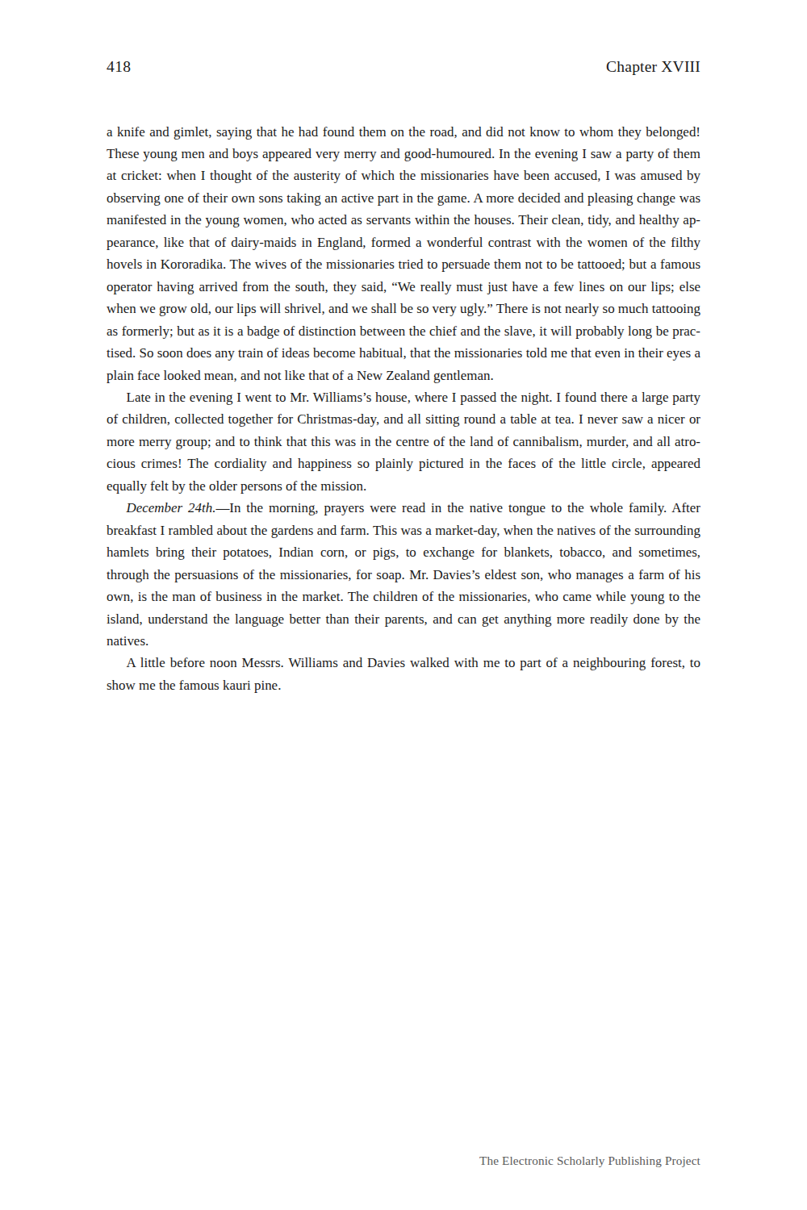418 Chapter XVIII
a knife and gimlet, saying that he had found them on the road, and did not know to whom they belonged! These young men and boys appeared very merry and good-humoured. In the evening I saw a party of them at cricket: when I thought of the austerity of which the missionaries have been accused, I was amused by observing one of their own sons taking an active part in the game. A more decided and pleasing change was manifested in the young women, who acted as servants within the houses. Their clean, tidy, and healthy appearance, like that of dairy-maids in England, formed a wonderful contrast with the women of the filthy hovels in Kororadika. The wives of the missionaries tried to persuade them not to be tattooed; but a famous operator having arrived from the south, they said, “We really must just have a few lines on our lips; else when we grow old, our lips will shrivel, and we shall be so very ugly.” There is not nearly so much tattooing as formerly; but as it is a badge of distinction between the chief and the slave, it will probably long be practised. So soon does any train of ideas become habitual, that the missionaries told me that even in their eyes a plain face looked mean, and not like that of a New Zealand gentleman.
Late in the evening I went to Mr. Williams’s house, where I passed the night. I found there a large party of children, collected together for Christmas-day, and all sitting round a table at tea. I never saw a nicer or more merry group; and to think that this was in the centre of the land of cannibalism, murder, and all atrocious crimes! The cordiality and happiness so plainly pictured in the faces of the little circle, appeared equally felt by the older persons of the mission.
December 24th.—In the morning, prayers were read in the native tongue to the whole family. After breakfast I rambled about the gardens and farm. This was a market-day, when the natives of the surrounding hamlets bring their potatoes, Indian corn, or pigs, to exchange for blankets, tobacco, and sometimes, through the persuasions of the missionaries, for soap. Mr. Davies’s eldest son, who manages a farm of his own, is the man of business in the market. The children of the missionaries, who came while young to the island, understand the language better than their parents, and can get anything more readily done by the natives.
A little before noon Messrs. Williams and Davies walked with me to part of a neighbouring forest, to show me the famous kauri pine.
The Electronic Scholarly Publishing Project